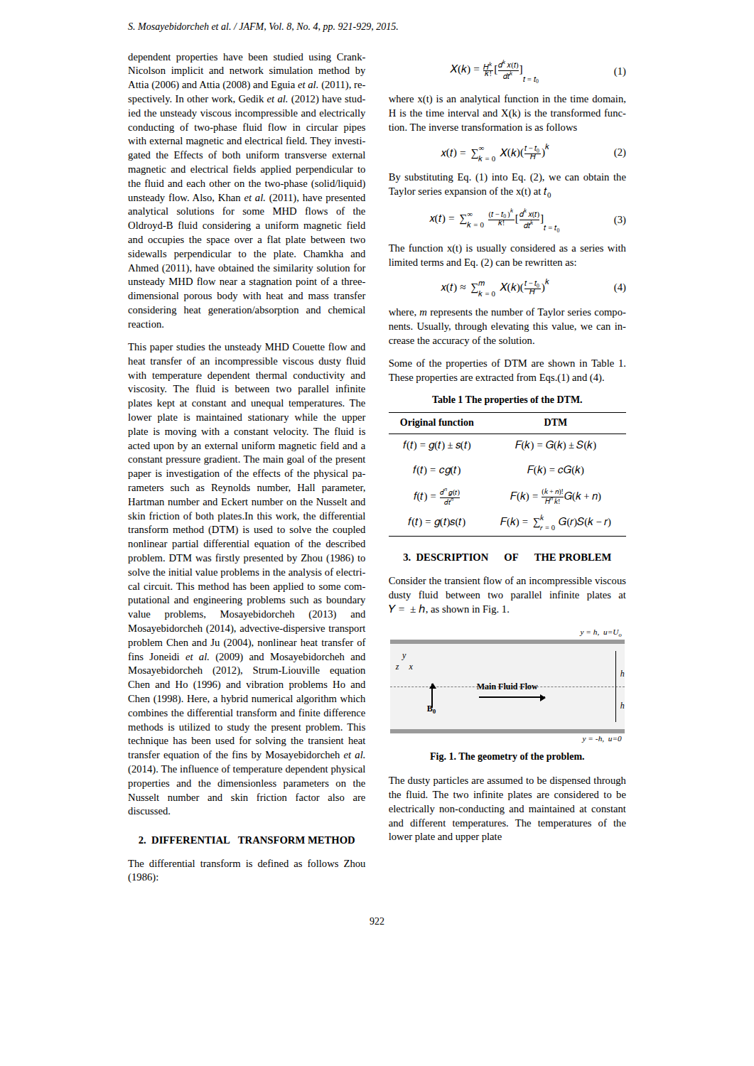S. Mosayebidorcheh et al. / JAFM, Vol. 8, No. 4, pp. 921-929, 2015.
dependent properties have been studied using Crank-Nicolson implicit and network simulation method by Attia (2006) and Attia (2008) and Eguia et al. (2011), respectively. In other work, Gedik et al. (2012) have studied the unsteady viscous incompressible and electrically conducting of two-phase fluid flow in circular pipes with external magnetic and electrical field. They investigated the Effects of both uniform transverse external magnetic and electrical fields applied perpendicular to the fluid and each other on the two-phase (solid/liquid) unsteady flow. Also, Khan et al. (2011), have presented analytical solutions for some MHD flows of the Oldroyd-B fluid considering a uniform magnetic field and occupies the space over a flat plate between two sidewalls perpendicular to the plate. Chamkha and Ahmed (2011), have obtained the similarity solution for unsteady MHD flow near a stagnation point of a three-dimensional porous body with heat and mass transfer considering heat generation/absorption and chemical reaction.
This paper studies the unsteady MHD Couette flow and heat transfer of an incompressible viscous dusty fluid with temperature dependent thermal conductivity and viscosity. The fluid is between two parallel infinite plates kept at constant and unequal temperatures. The lower plate is maintained stationary while the upper plate is moving with a constant velocity. The fluid is acted upon by an external uniform magnetic field and a constant pressure gradient. The main goal of the present paper is investigation of the effects of the physical parameters such as Reynolds number, Hall parameter, Hartman number and Eckert number on the Nusselt and skin friction of both plates.In this work, the differential transform method (DTM) is used to solve the coupled nonlinear partial differential equation of the described problem. DTM was firstly presented by Zhou (1986) to solve the initial value problems in the analysis of electrical circuit. This method has been applied to some computational and engineering problems such as boundary value problems, Mosayebidorcheh (2013) and Mosayebidorcheh (2014), advective-dispersive transport problem Chen and Ju (2004), nonlinear heat transfer of fins Joneidi et al. (2009) and Mosayebidorcheh and Mosayebidorcheh (2012), Strum-Liouville equation Chen and Ho (1996) and vibration problems Ho and Chen (1998). Here, a hybrid numerical algorithm which combines the differential transform and finite difference methods is utilized to study the present problem. This technique has been used for solving the transient heat transfer equation of the fins by Mosayebidorcheh et al. (2014). The influence of temperature dependent physical properties and the dimensionless parameters on the Nusselt number and skin friction factor also are discussed.
2. DIFFERENTIAL TRANSFORM METHOD
The differential transform is defined as follows Zhou (1986):
X(k) = Hkk! [ dkx(t) dtk ] t=t0
(1)
where x(t) is an analytical function in the time domain, H is the time interval and X(k) is the transformed function. The inverse transformation is as follows
x(t) = ∑ k=0 ∞ X(k) (t−t0H) k
(2)
By substituting Eq. (1) into Eq. (2), we can obtain the Taylor series expansion of the x(t) at t0
x(t) = ∑ k=0 ∞ (t−t0)k k! [ dkx(t) dtk ] t=t0
(3)
The function x(t) is usually considered as a series with limited terms and Eq. (2) can be rewritten as:
x(t) ≈ ∑ k=0 m X(k) (t−t0H) k
(4)
where, m represents the number of Taylor series components. Usually, through elevating this value, we can increase the accuracy of the solution.
Some of the properties of DTM are shown in Table 1. These properties are extracted from Eqs.(1) and (4).
Table 1 The properties of the DTM.
| Original function | DTM |
| --- | --- |
| f ( t ) = g ( t ) ± s ( t ) | F ( k ) = G ( k ) ± S ( k ) |
| f ( t ) = c g ( t ) | F ( k ) = c G ( k ) |
| f ( t ) = d n g ( t ) d t n | F ( k ) = ( k + n ) ! H n k ! G ( k + n ) |
| f ( t ) = g ( t ) s ( t ) | F ( k ) = ∑ r = 0 k G ( r ) S ( k − r ) |
3. DESCRIPTION OF THE PROBLEM
Consider the transient flow of an incompressible viscous dusty fluid between two parallel infinite plates at Y=±h, as shown in Fig. 1.
y = h, u=Uo
y zx
Main Fluid Flow
B0
h
h
y = -h, u=0
Fig. 1. The geometry of the problem.
The dusty particles are assumed to be dispensed through the fluid. The two infinite plates are considered to be electrically non-conducting and maintained at constant and different temperatures. The temperatures of the lower plate and upper plate
922